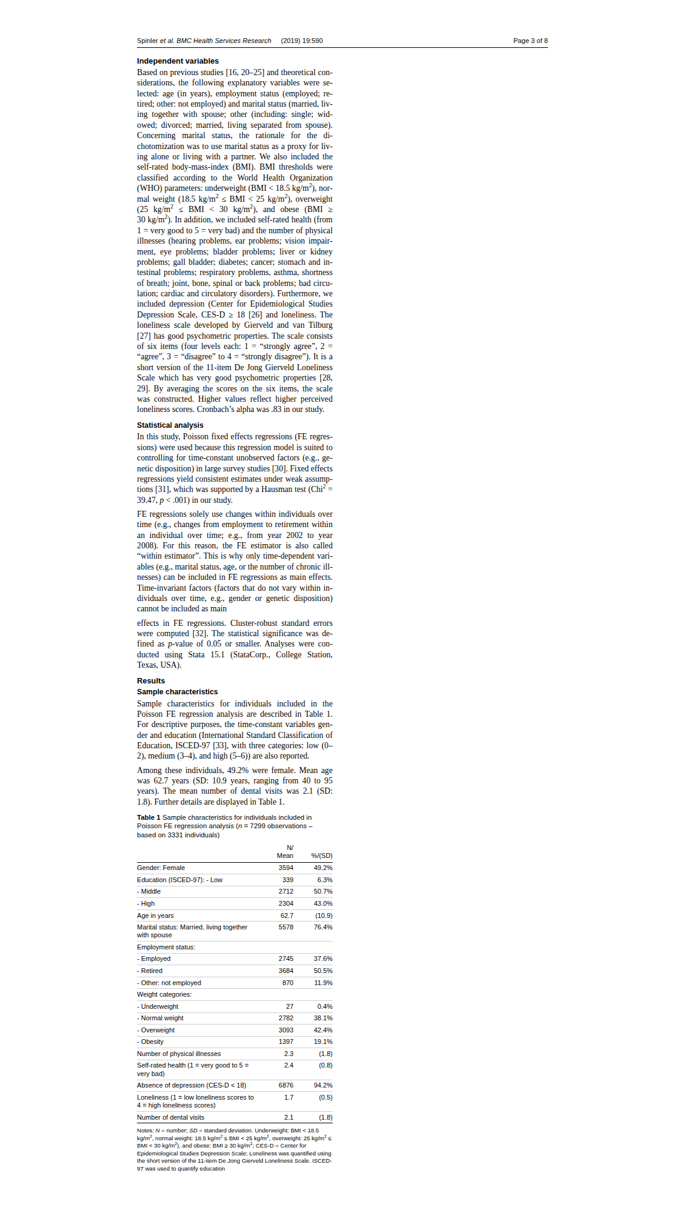Spinler et al. BMC Health Services Research (2019) 19:590
Page 3 of 8
Independent variables
Based on previous studies [16, 20–25] and theoretical considerations, the following explanatory variables were selected: age (in years), employment status (employed; retired; other: not employed) and marital status (married, living together with spouse; other (including: single; widowed; divorced; married, living separated from spouse). Concerning marital status, the rationale for the dichotomization was to use marital status as a proxy for living alone or living with a partner. We also included the self-rated body-mass-index (BMI). BMI thresholds were classified according to the World Health Organization (WHO) parameters: underweight (BMI < 18.5 kg/m2), normal weight (18.5 kg/m2 ≤ BMI < 25 kg/m2), overweight (25 kg/m2 ≤ BMI < 30 kg/m2), and obese (BMI ≥ 30 kg/m2). In addition, we included self-rated health (from 1 = very good to 5 = very bad) and the number of physical illnesses (hearing problems, ear problems; vision impairment, eye problems; bladder problems; liver or kidney problems; gall bladder; diabetes; cancer; stomach and intestinal problems; respiratory problems, asthma, shortness of breath; joint, bone, spinal or back problems; bad circulation; cardiac and circulatory disorders). Furthermore, we included depression (Center for Epidemiological Studies Depression Scale, CES-D ≥ 18 [26] and loneliness. The loneliness scale developed by Gierveld and van Tilburg [27] has good psychometric properties. The scale consists of six items (four levels each: 1 = “strongly agree”, 2 = “agree”, 3 = “disagree” to 4 = “strongly disagree”). It is a short version of the 11-item De Jong Gierveld Loneliness Scale which has very good psychometric properties [28, 29]. By averaging the scores on the six items, the scale was constructed. Higher values reflect higher perceived loneliness scores. Cronbach’s alpha was .83 in our study.
Statistical analysis
In this study, Poisson fixed effects regressions (FE regressions) were used because this regression model is suited to controlling for time-constant unobserved factors (e.g., genetic disposition) in large survey studies [30]. Fixed effects regressions yield consistent estimates under weak assumptions [31], which was supported by a Hausman test (Chi2 = 39.47, p < .001) in our study.
FE regressions solely use changes within individuals over time (e.g., changes from employment to retirement within an individual over time; e.g., from year 2002 to year 2008). For this reason, the FE estimator is also called “within estimator”. This is why only time-dependent variables (e.g., marital status, age, or the number of chronic illnesses) can be included in FE regressions as main effects. Time-invariant factors (factors that do not vary within individuals over time, e.g., gender or genetic disposition) cannot be included as main
effects in FE regressions. Cluster-robust standard errors were computed [32]. The statistical significance was defined as p-value of 0.05 or smaller. Analyses were conducted using Stata 15.1 (StataCorp., College Station, Texas, USA).
Results
Sample characteristics
Sample characteristics for individuals included in the Poisson FE regression analysis are described in Table 1. For descriptive purposes, the time-constant variables gender and education (International Standard Classification of Education, ISCED-97 [33], with three categories: low (0–2), medium (3–4), and high (5–6)) are also reported.
Among these individuals, 49.2% were female. Mean age was 62.7 years (SD: 10.9 years, ranging from 40 to 95 years). The mean number of dental visits was 2.1 (SD: 1.8). Further details are displayed in Table 1.
Table 1 Sample characteristics for individuals included in Poisson FE regression analysis (n = 7299 observations – based on 3331 individuals)
| | N/ Mean | %/(SD) |
| --- | --- | --- |
| Gender: Female | 3594 | 49.2% |
| Education (ISCED-97): - Low | 339 | 6.3% |
| - Middle | 2712 | 50.7% |
| - High | 2304 | 43.0% |
| Age in years | 62.7 | (10.9) |
| Marital status: Married, living together with spouse | 5578 | 76.4% |
| Employment status: | | |
| - Employed | 2745 | 37.6% |
| - Retired | 3684 | 50.5% |
| - Other: not employed | 870 | 11.9% |
| Weight categories: | | |
| - Underweight | 27 | 0.4% |
| - Normal weight | 2782 | 38.1% |
| - Overweight | 3093 | 42.4% |
| - Obesity | 1397 | 19.1% |
| Number of physical illnesses | 2.3 | (1.8) |
| Self-rated health (1 = very good to 5 = very bad) | 2.4 | (0.8) |
| Absence of depression (CES-D < 18) | 6876 | 94.2% |
| Loneliness (1 = low loneliness scores to 4 = high loneliness scores) | 1.7 | (0.5) |
| Number of dental visits | 2.1 | (1.8) |
Notes: N = number; SD = standard deviation. Underweight: BMI < 18.5 kg/m2, normal weight: 18.5 kg/m2 ≤ BMI < 25 kg/m2, overweight: 25 kg/m2 ≤ BMI < 30 kg/m2), and obese: BMI ≥ 30 kg/m2; CES-D = Center for Epidemiological Studies Depression Scale; Loneliness was quantified using the short version of the 11-item De Jong Gierveld Loneliness Scale. ISCED-97 was used to quantify education